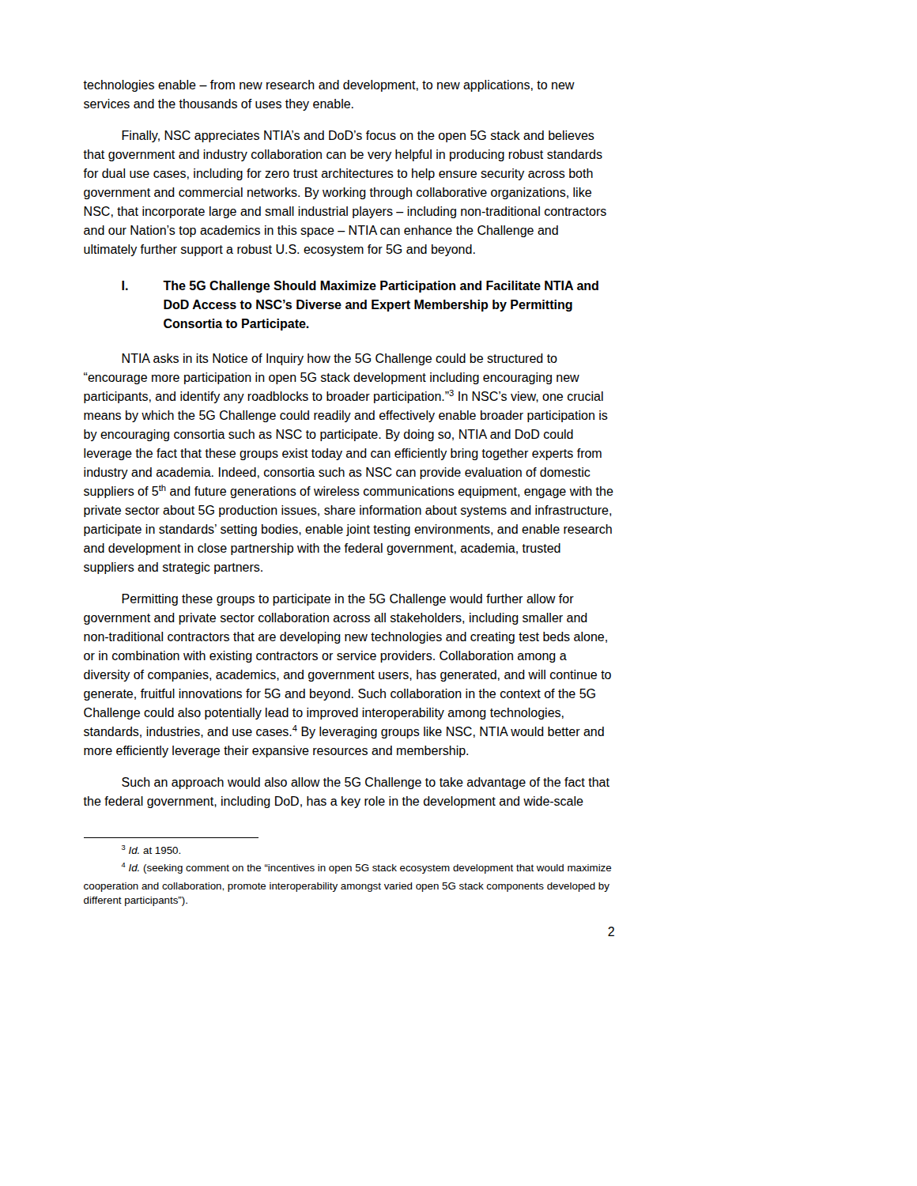technologies enable – from new research and development, to new applications, to new services and the thousands of uses they enable.
Finally, NSC appreciates NTIA’s and DoD’s focus on the open 5G stack and believes that government and industry collaboration can be very helpful in producing robust standards for dual use cases, including for zero trust architectures to help ensure security across both government and commercial networks. By working through collaborative organizations, like NSC, that incorporate large and small industrial players – including non-traditional contractors and our Nation’s top academics in this space – NTIA can enhance the Challenge and ultimately further support a robust U.S. ecosystem for 5G and beyond.
I. The 5G Challenge Should Maximize Participation and Facilitate NTIA and DoD Access to NSC’s Diverse and Expert Membership by Permitting Consortia to Participate.
NTIA asks in its Notice of Inquiry how the 5G Challenge could be structured to “encourage more participation in open 5G stack development including encouraging new participants, and identify any roadblocks to broader participation.”3 In NSC’s view, one crucial means by which the 5G Challenge could readily and effectively enable broader participation is by encouraging consortia such as NSC to participate. By doing so, NTIA and DoD could leverage the fact that these groups exist today and can efficiently bring together experts from industry and academia. Indeed, consortia such as NSC can provide evaluation of domestic suppliers of 5th and future generations of wireless communications equipment, engage with the private sector about 5G production issues, share information about systems and infrastructure, participate in standards’ setting bodies, enable joint testing environments, and enable research and development in close partnership with the federal government, academia, trusted suppliers and strategic partners.
Permitting these groups to participate in the 5G Challenge would further allow for government and private sector collaboration across all stakeholders, including smaller and non-traditional contractors that are developing new technologies and creating test beds alone, or in combination with existing contractors or service providers. Collaboration among a diversity of companies, academics, and government users, has generated, and will continue to generate, fruitful innovations for 5G and beyond. Such collaboration in the context of the 5G Challenge could also potentially lead to improved interoperability among technologies, standards, industries, and use cases.4 By leveraging groups like NSC, NTIA would better and more efficiently leverage their expansive resources and membership.
Such an approach would also allow the 5G Challenge to take advantage of the fact that the federal government, including DoD, has a key role in the development and wide-scale
3 Id. at 1950.
4 Id. (seeking comment on the “incentives in open 5G stack ecosystem development that would maximize
cooperation and collaboration, promote interoperability amongst varied open 5G stack components developed by different participants”).
2